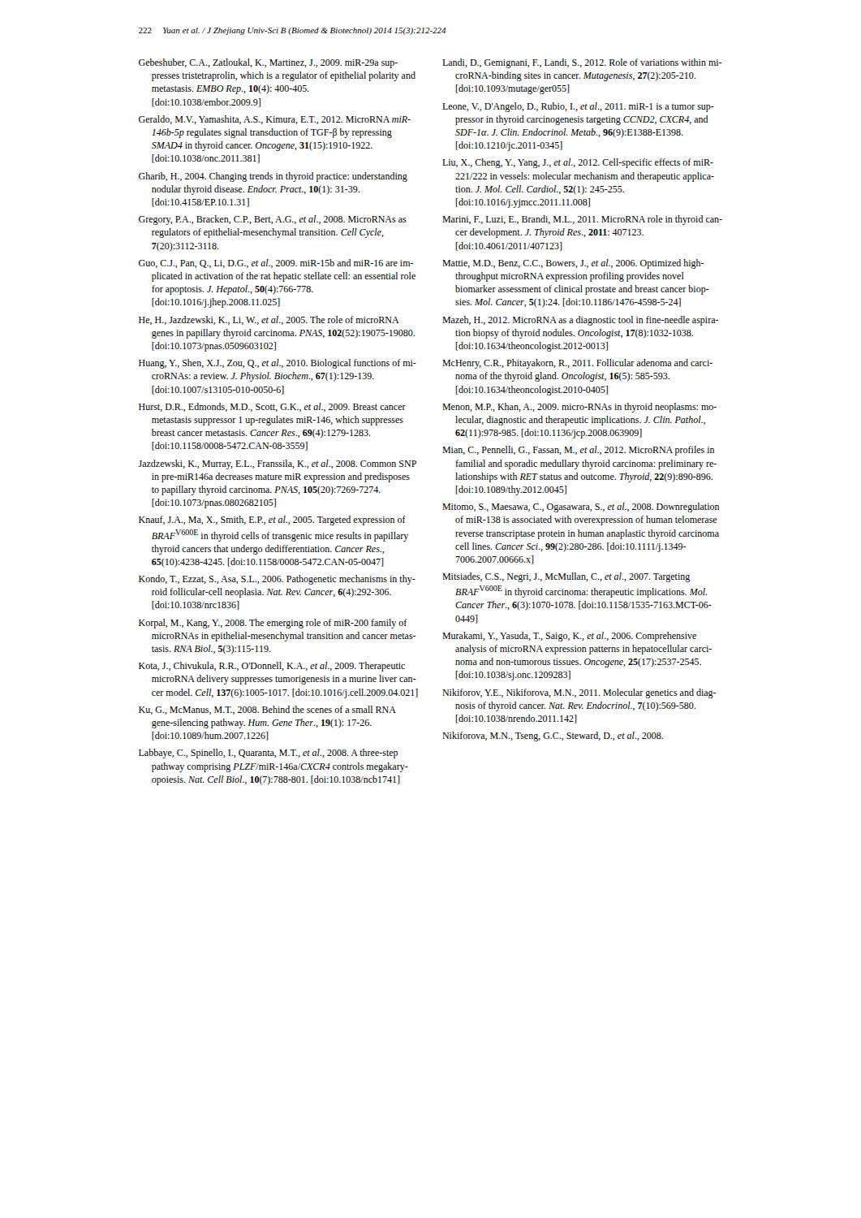222 Yuan et al. / J Zhejiang Univ-Sci B (Biomed & Biotechnol) 2014 15(3):212-224
Gebeshuber, C.A., Zatloukal, K., Martinez, J., 2009. miR-29a suppresses tristetraprolin, which is a regulator of epithelial polarity and metastasis. EMBO Rep., 10(4): 400-405. [doi:10.1038/embor.2009.9]
Geraldo, M.V., Yamashita, A.S., Kimura, E.T., 2012. MicroRNA miR-146b-5p regulates signal transduction of TGF-β by repressing SMAD4 in thyroid cancer. Oncogene, 31(15):1910-1922. [doi:10.1038/onc.2011.381]
Gharib, H., 2004. Changing trends in thyroid practice: understanding nodular thyroid disease. Endocr. Pract., 10(1): 31-39. [doi:10.4158/EP.10.1.31]
Gregory, P.A., Bracken, C.P., Bert, A.G., et al., 2008. MicroRNAs as regulators of epithelial-mesenchymal transition. Cell Cycle, 7(20):3112-3118.
Guo, C.J., Pan, Q., Li, D.G., et al., 2009. miR-15b and miR-16 are implicated in activation of the rat hepatic stellate cell: an essential role for apoptosis. J. Hepatol., 50(4):766-778. [doi:10.1016/j.jhep.2008.11.025]
He, H., Jazdzewski, K., Li, W., et al., 2005. The role of microRNA genes in papillary thyroid carcinoma. PNAS, 102(52):19075-19080. [doi:10.1073/pnas.0509603102]
Huang, Y., Shen, X.J., Zou, Q., et al., 2010. Biological functions of microRNAs: a review. J. Physiol. Biochem., 67(1):129-139. [doi:10.1007/s13105-010-0050-6]
Hurst, D.R., Edmonds, M.D., Scott, G.K., et al., 2009. Breast cancer metastasis suppressor 1 up-regulates miR-146, which suppresses breast cancer metastasis. Cancer Res., 69(4):1279-1283. [doi:10.1158/0008-5472.CAN-08-3559]
Jazdzewski, K., Murray, E.L., Franssila, K., et al., 2008. Common SNP in pre-miR146a decreases mature miR expression and predisposes to papillary thyroid carcinoma. PNAS, 105(20):7269-7274. [doi:10.1073/pnas.0802682105]
Knauf, J.A., Ma, X., Smith, E.P., et al., 2005. Targeted expression of BRAFV600E in thyroid cells of transgenic mice results in papillary thyroid cancers that undergo dedifferentiation. Cancer Res., 65(10):4238-4245. [doi:10.1158/0008-5472.CAN-05-0047]
Kondo, T., Ezzat, S., Asa, S.L., 2006. Pathogenetic mechanisms in thyroid follicular-cell neoplasia. Nat. Rev. Cancer, 6(4):292-306. [doi:10.1038/nrc1836]
Korpal, M., Kang, Y., 2008. The emerging role of miR-200 family of microRNAs in epithelial-mesenchymal transition and cancer metastasis. RNA Biol., 5(3):115-119.
Kota, J., Chivukula, R.R., O'Donnell, K.A., et al., 2009. Therapeutic microRNA delivery suppresses tumorigenesis in a murine liver cancer model. Cell, 137(6):1005-1017. [doi:10.1016/j.cell.2009.04.021]
Ku, G., McManus, M.T., 2008. Behind the scenes of a small RNA gene-silencing pathway. Hum. Gene Ther., 19(1): 17-26. [doi:10.1089/hum.2007.1226]
Labbaye, C., Spinello, I., Quaranta, M.T., et al., 2008. A three-step pathway comprising PLZF/miR-146a/CXCR4 controls megakaryopoiesis. Nat. Cell Biol., 10(7):788-801. [doi:10.1038/ncb1741]
Landi, D., Gemignani, F., Landi, S., 2012. Role of variations within microRNA-binding sites in cancer. Mutagenesis, 27(2):205-210. [doi:10.1093/mutage/ger055]
Leone, V., D'Angelo, D., Rubio, I., et al., 2011. miR-1 is a tumor suppressor in thyroid carcinogenesis targeting CCND2, CXCR4, and SDF-1α. J. Clin. Endocrinol. Metab., 96(9):E1388-E1398. [doi:10.1210/jc.2011-0345]
Liu, X., Cheng, Y., Yang, J., et al., 2012. Cell-specific effects of miR-221/222 in vessels: molecular mechanism and therapeutic application. J. Mol. Cell. Cardiol., 52(1): 245-255. [doi:10.1016/j.yjmcc.2011.11.008]
Marini, F., Luzi, E., Brandi, M.L., 2011. MicroRNA role in thyroid cancer development. J. Thyroid Res., 2011: 407123. [doi:10.4061/2011/407123]
Mattie, M.D., Benz, C.C., Bowers, J., et al., 2006. Optimized high-throughput microRNA expression profiling provides novel biomarker assessment of clinical prostate and breast cancer biopsies. Mol. Cancer, 5(1):24. [doi:10.1186/1476-4598-5-24]
Mazeh, H., 2012. MicroRNA as a diagnostic tool in fine-needle aspiration biopsy of thyroid nodules. Oncologist, 17(8):1032-1038. [doi:10.1634/theoncologist.2012-0013]
McHenry, C.R., Phitayakorn, R., 2011. Follicular adenoma and carcinoma of the thyroid gland. Oncologist, 16(5): 585-593. [doi:10.1634/theoncologist.2010-0405]
Menon, M.P., Khan, A., 2009. micro-RNAs in thyroid neoplasms: molecular, diagnostic and therapeutic implications. J. Clin. Pathol., 62(11):978-985. [doi:10.1136/jcp.2008.063909]
Mian, C., Pennelli, G., Fassan, M., et al., 2012. MicroRNA profiles in familial and sporadic medullary thyroid carcinoma: preliminary relationships with RET status and outcome. Thyroid, 22(9):890-896. [doi:10.1089/thy.2012.0045]
Mitomo, S., Maesawa, C., Ogasawara, S., et al., 2008. Downregulation of miR-138 is associated with overexpression of human telomerase reverse transcriptase protein in human anaplastic thyroid carcinoma cell lines. Cancer Sci., 99(2):280-286. [doi:10.1111/j.1349-7006.2007.00666.x]
Mitsiades, C.S., Negri, J., McMullan, C., et al., 2007. Targeting BRAFV600E in thyroid carcinoma: therapeutic implications. Mol. Cancer Ther., 6(3):1070-1078. [doi:10.1158/1535-7163.MCT-06-0449]
Murakami, Y., Yasuda, T., Saigo, K., et al., 2006. Comprehensive analysis of microRNA expression patterns in hepatocellular carcinoma and non-tumorous tissues. Oncogene, 25(17):2537-2545. [doi:10.1038/sj.onc.1209283]
Nikiforov, Y.E., Nikiforova, M.N., 2011. Molecular genetics and diagnosis of thyroid cancer. Nat. Rev. Endocrinol., 7(10):569-580. [doi:10.1038/nrendo.2011.142]
Nikiforova, M.N., Tseng, G.C., Steward, D., et al., 2008.